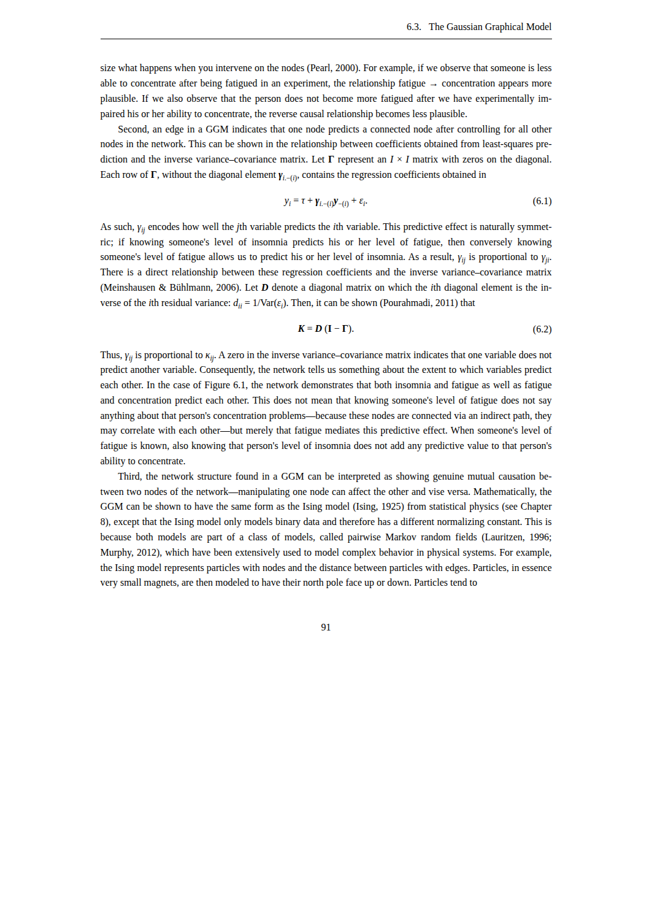6.3. The Gaussian Graphical Model
size what happens when you intervene on the nodes (Pearl, 2000). For example, if we observe that someone is less able to concentrate after being fatigued in an experiment, the relationship fatigue → concentration appears more plausible. If we also observe that the person does not become more fatigued after we have experimentally impaired his or her ability to concentrate, the reverse causal relationship becomes less plausible.
Second, an edge in a GGM indicates that one node predicts a connected node after controlling for all other nodes in the network. This can be shown in the relationship between coefficients obtained from least-squares prediction and the inverse variance–covariance matrix. Let Γ represent an I × I matrix with zeros on the diagonal. Each row of Γ, without the diagonal element γi.−(i), contains the regression coefficients obtained in
yi = τ + γi.−(i)y−(i) + εi. (6.1)
As such, γij encodes how well the jth variable predicts the ith variable. This predictive effect is naturally symmetric; if knowing someone's level of insomnia predicts his or her level of fatigue, then conversely knowing someone's level of fatigue allows us to predict his or her level of insomnia. As a result, γij is proportional to γji. There is a direct relationship between these regression coefficients and the inverse variance–covariance matrix (Meinshausen & Bühlmann, 2006). Let D denote a diagonal matrix on which the ith diagonal element is the inverse of the ith residual variance: dii = 1/Var(εi). Then, it can be shown (Pourahmadi, 2011) that
K = D (I − Γ). (6.2)
Thus, γij is proportional to κij. A zero in the inverse variance–covariance matrix indicates that one variable does not predict another variable. Consequently, the network tells us something about the extent to which variables predict each other. In the case of Figure 6.1, the network demonstrates that both insomnia and fatigue as well as fatigue and concentration predict each other. This does not mean that knowing someone's level of fatigue does not say anything about that person's concentration problems—because these nodes are connected via an indirect path, they may correlate with each other—but merely that fatigue mediates this predictive effect. When someone's level of fatigue is known, also knowing that person's level of insomnia does not add any predictive value to that person's ability to concentrate.
Third, the network structure found in a GGM can be interpreted as showing genuine mutual causation between two nodes of the network—manipulating one node can affect the other and vise versa. Mathematically, the GGM can be shown to have the same form as the Ising model (Ising, 1925) from statistical physics (see Chapter 8), except that the Ising model only models binary data and therefore has a different normalizing constant. This is because both models are part of a class of models, called pairwise Markov random fields (Lauritzen, 1996; Murphy, 2012), which have been extensively used to model complex behavior in physical systems. For example, the Ising model represents particles with nodes and the distance between particles with edges. Particles, in essence very small magnets, are then modeled to have their north pole face up or down. Particles tend to
91